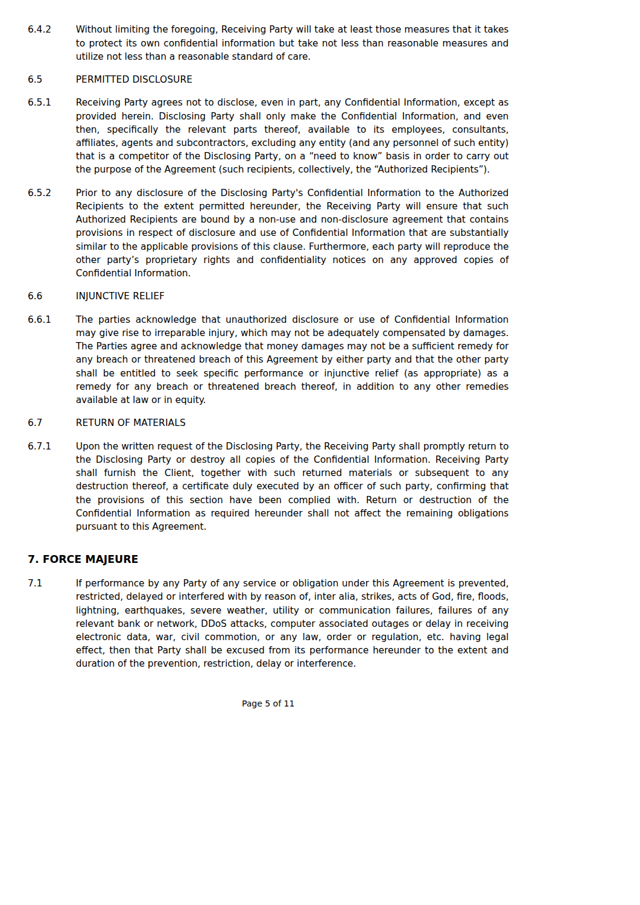6.4.2
Without limiting the foregoing, Receiving Party will take at least those measures that it takes to protect its own confidential information but take not less than reasonable measures and utilize not less than a reasonable standard of care.
6.5
Permitted Disclosure
6.5.1
Receiving Party agrees not to disclose, even in part, any Confidential Information, except as provided herein. Disclosing Party shall only make the Confidential Information, and even then, specifically the relevant parts thereof, available to its employees, consultants, affiliates, agents and subcontractors, excluding any entity (and any personnel of such entity) that is a competitor of the Disclosing Party, on a “need to know” basis in order to carry out the purpose of the Agreement (such recipients, collectively, the “Authorized Recipients”).
6.5.2
Prior to any disclosure of the Disclosing Party's Confidential Information to the Authorized Recipients to the extent permitted hereunder, the Receiving Party will ensure that such Authorized Recipients are bound by a non-use and non-disclosure agreement that contains provisions in respect of disclosure and use of Confidential Information that are substantially similar to the applicable provisions of this clause. Furthermore, each party will reproduce the other party’s proprietary rights and confidentiality notices on any approved copies of Confidential Information.
6.6
Injunctive Relief
6.6.1
The parties acknowledge that unauthorized disclosure or use of Confidential Information may give rise to irreparable injury, which may not be adequately compensated by damages. The Parties agree and acknowledge that money damages may not be a sufficient remedy for any breach or threatened breach of this Agreement by either party and that the other party shall be entitled to seek specific performance or injunctive relief (as appropriate) as a remedy for any breach or threatened breach thereof, in addition to any other remedies available at law or in equity.
6.7
Return of Materials
6.7.1
Upon the written request of the Disclosing Party, the Receiving Party shall promptly return to the Disclosing Party or destroy all copies of the Confidential Information. Receiving Party shall furnish the Client, together with such returned materials or subsequent to any destruction thereof, a certificate duly executed by an officer of such party, confirming that the provisions of this section have been complied with. Return or destruction of the Confidential Information as required hereunder shall not affect the remaining obligations pursuant to this Agreement.
7. Force Majeure
7.1
If performance by any Party of any service or obligation under this Agreement is prevented, restricted, delayed or interfered with by reason of, inter alia, strikes, acts of God, fire, floods, lightning, earthquakes, severe weather, utility or communication failures, failures of any relevant bank or network, DDoS attacks, computer associated outages or delay in receiving electronic data, war, civil commotion, or any law, order or regulation, etc. having legal effect, then that Party shall be excused from its performance hereunder to the extent and duration of the prevention, restriction, delay or interference.
Page 5 of 11